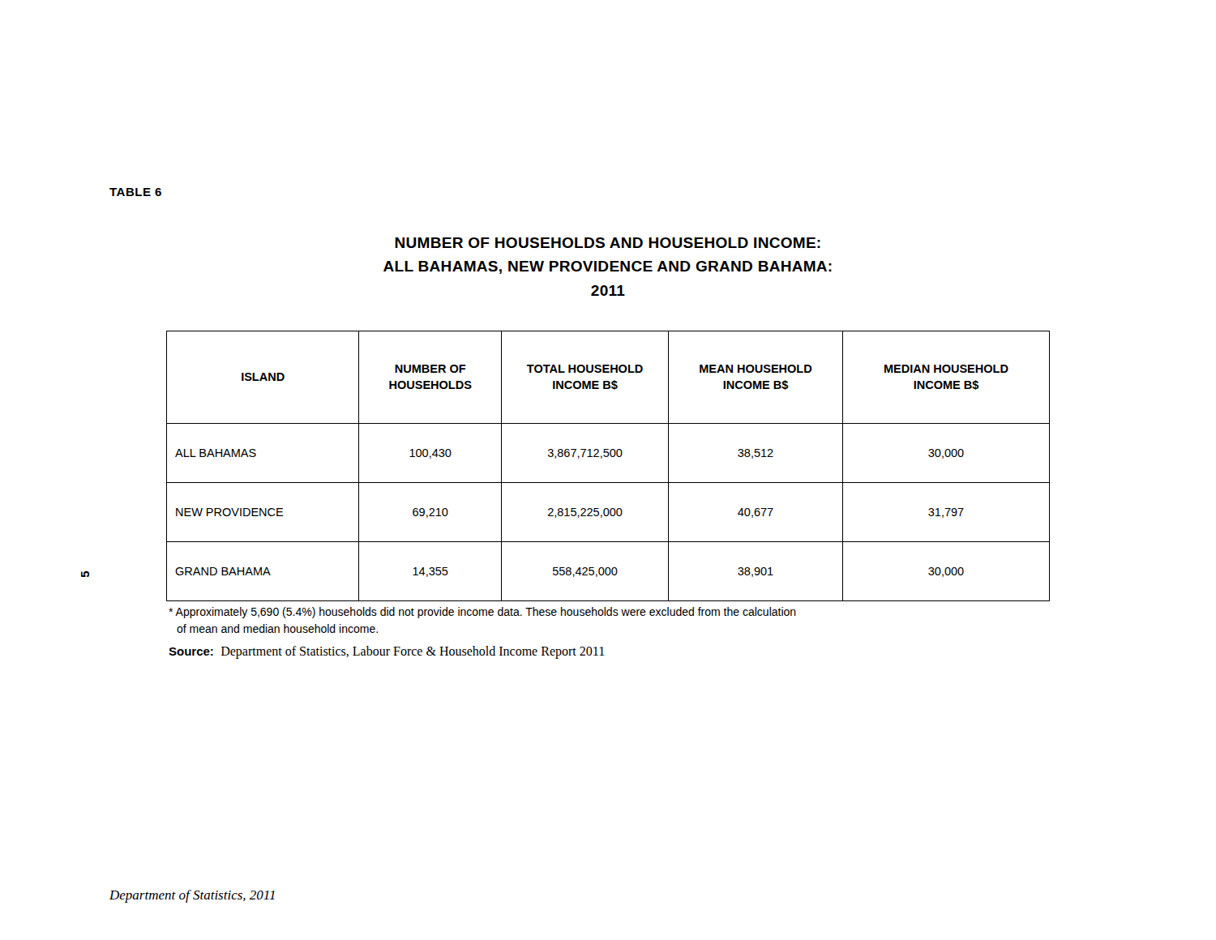TABLE 6
5
NUMBER OF HOUSEHOLDS AND HOUSEHOLD INCOME:
ALL BAHAMAS, NEW PROVIDENCE AND GRAND BAHAMA:
2011
| ISLAND | NUMBER OF HOUSEHOLDS | TOTAL HOUSEHOLD INCOME B$ | MEAN HOUSEHOLD INCOME B$ | MEDIAN HOUSEHOLD INCOME B$ |
| --- | --- | --- | --- | --- |
| ALL BAHAMAS | 100,430 | 3,867,712,500 | 38,512 | 30,000 |
| NEW PROVIDENCE | 69,210 | 2,815,225,000 | 40,677 | 31,797 |
| GRAND BAHAMA | 14,355 | 558,425,000 | 38,901 | 30,000 |
* Approximately 5,690 (5.4%) households did not provide income data. These households were excluded from the calculation of mean and median household income.
Source: Department of Statistics, Labour Force & Household Income Report 2011
Department of Statistics, 2011